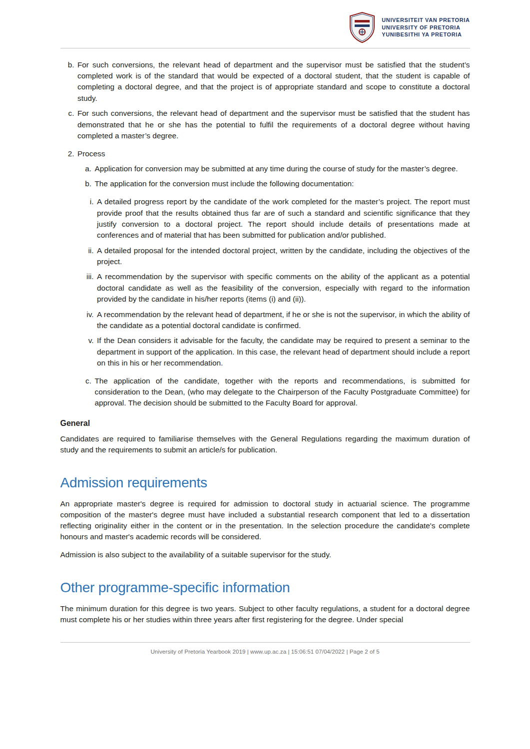Universiteit van Pretoria University of Pretoria Yunibesithi ya Pretoria
For such conversions, the relevant head of department and the supervisor must be satisfied that the student’s completed work is of the standard that would be expected of a doctoral student, that the student is capable of completing a doctoral degree, and that the project is of appropriate standard and scope to constitute a doctoral study.
For such conversions, the relevant head of department and the supervisor must be satisfied that the student has demonstrated that he or she has the potential to fulfil the requirements of a doctoral degree without having completed a master’s degree.
Process
Application for conversion may be submitted at any time during the course of study for the master’s degree.
The application for the conversion must include the following documentation:
A detailed progress report by the candidate of the work completed for the master’s project. The report must provide proof that the results obtained thus far are of such a standard and scientific significance that they justify conversion to a doctoral project. The report should include details of presentations made at conferences and of material that has been submitted for publication and/or published.
A detailed proposal for the intended doctoral project, written by the candidate, including the objectives of the project.
A recommendation by the supervisor with specific comments on the ability of the applicant as a potential doctoral candidate as well as the feasibility of the conversion, especially with regard to the information provided by the candidate in his/her reports (items (i) and (ii)).
A recommendation by the relevant head of department, if he or she is not the supervisor, in which the ability of the candidate as a potential doctoral candidate is confirmed.
If the Dean considers it advisable for the faculty, the candidate may be required to present a seminar to the department in support of the application. In this case, the relevant head of department should include a report on this in his or her recommendation.
The application of the candidate, together with the reports and recommendations, is submitted for consideration to the Dean, (who may delegate to the Chairperson of the Faculty Postgraduate Committee) for approval. The decision should be submitted to the Faculty Board for approval.
General
Candidates are required to familiarise themselves with the General Regulations regarding the maximum duration of study and the requirements to submit an article/s for publication.
Admission requirements
An appropriate master's degree is required for admission to doctoral study in actuarial science. The programme composition of the master's degree must have included a substantial research component that led to a dissertation reflecting originality either in the content or in the presentation. In the selection procedure the candidate's complete honours and master's academic records will be considered.
Admission is also subject to the availability of a suitable supervisor for the study.
Other programme-specific information
The minimum duration for this degree is two years. Subject to other faculty regulations, a student for a doctoral degree must complete his or her studies within three years after first registering for the degree. Under special
University of Pretoria Yearbook 2019 | www.up.ac.za | 15:06:51 07/04/2022 | Page 2 of 5